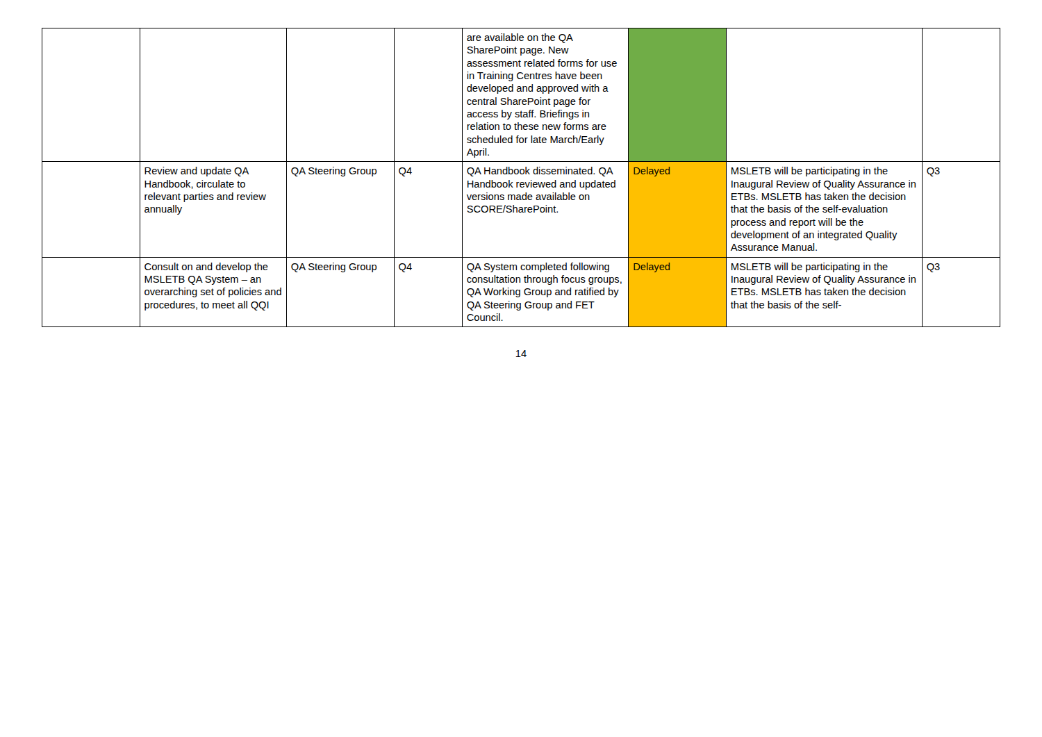| | | | | are available on the QA SharePoint page. New assessment related forms for use in Training Centres have been developed and approved with a central SharePoint page for access by staff. Briefings in relation to these new forms are scheduled for late March/Early April. | | | |
| | Review and update QA Handbook, circulate to relevant parties and review annually | QA Steering Group | Q4 | QA Handbook disseminated. QA Handbook reviewed and updated versions made available on SCORE/SharePoint. | Delayed | MSLETB will be participating in the Inaugural Review of Quality Assurance in ETBs. MSLETB has taken the decision that the basis of the self-evaluation process and report will be the development of an integrated Quality Assurance Manual. | Q3 |
| | Consult on and develop the MSLETB QA System – an overarching set of policies and procedures, to meet all QQI | QA Steering Group | Q4 | QA System completed following consultation through focus groups, QA Working Group and ratified by QA Steering Group and FET Council. | Delayed | MSLETB will be participating in the Inaugural Review of Quality Assurance in ETBs. MSLETB has taken the decision that the basis of the self- | Q3 |
14